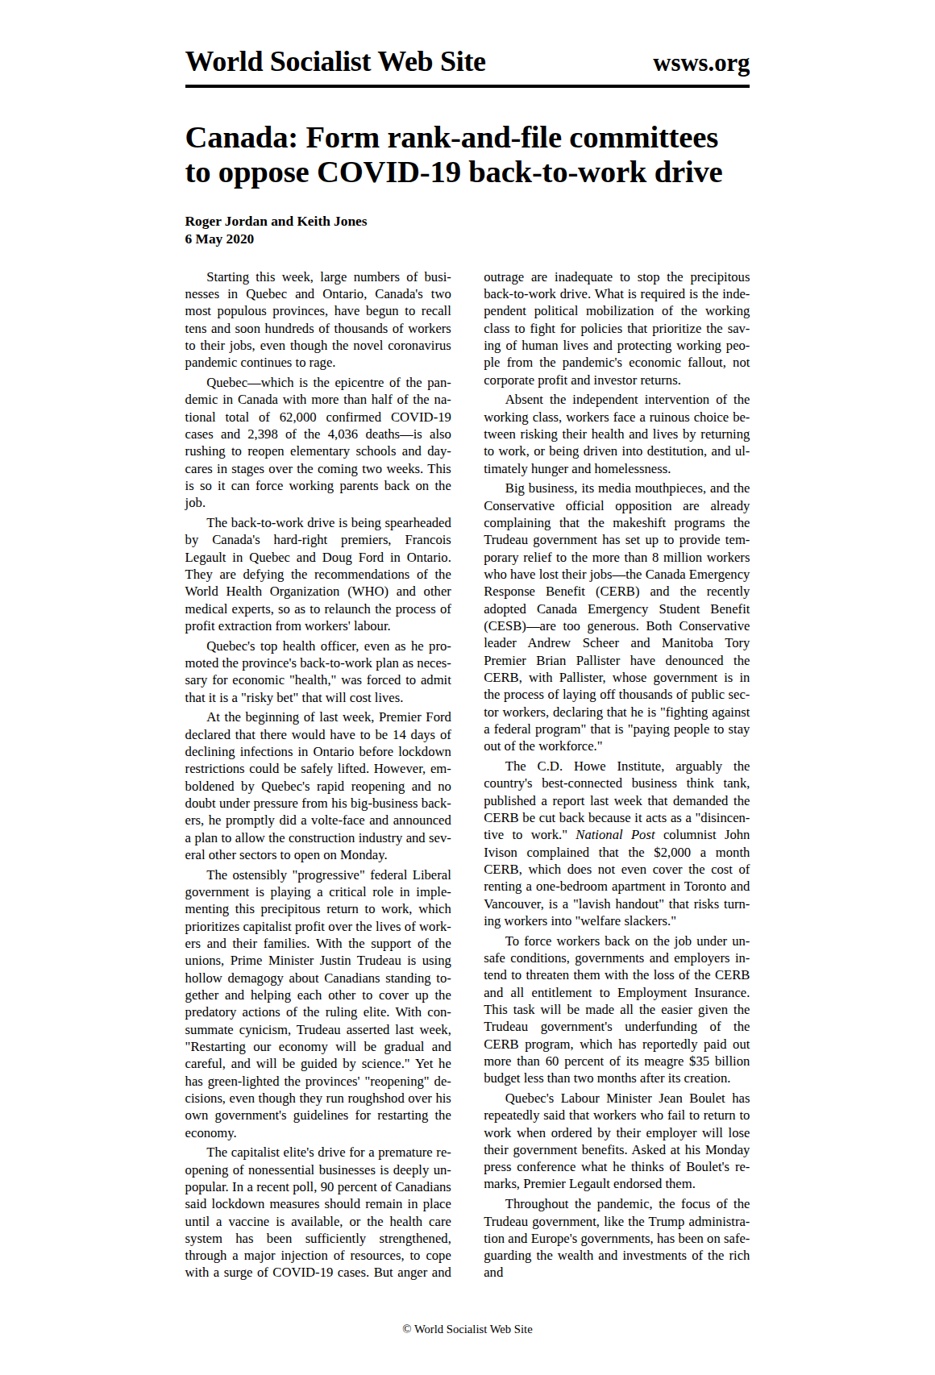World Socialist Web Site
wsws.org
Canada: Form rank-and-file committees to oppose COVID-19 back-to-work drive
Roger Jordan and Keith Jones 6 May 2020
Starting this week, large numbers of businesses in Quebec and Ontario, Canada's two most populous provinces, have begun to recall tens and soon hundreds of thousands of workers to their jobs, even though the novel coronavirus pandemic continues to rage.
Quebec—which is the epicentre of the pandemic in Canada with more than half of the national total of 62,000 confirmed COVID-19 cases and 2,398 of the 4,036 deaths—is also rushing to reopen elementary schools and daycares in stages over the coming two weeks. This is so it can force working parents back on the job.
The back-to-work drive is being spearheaded by Canada's hard-right premiers, Francois Legault in Quebec and Doug Ford in Ontario. They are defying the recommendations of the World Health Organization (WHO) and other medical experts, so as to relaunch the process of profit extraction from workers' labour.
Quebec's top health officer, even as he promoted the province's back-to-work plan as necessary for economic "health," was forced to admit that it is a "risky bet" that will cost lives.
At the beginning of last week, Premier Ford declared that there would have to be 14 days of declining infections in Ontario before lockdown restrictions could be safely lifted. However, emboldened by Quebec's rapid reopening and no doubt under pressure from his big-business backers, he promptly did a volte-face and announced a plan to allow the construction industry and several other sectors to open on Monday.
The ostensibly "progressive" federal Liberal government is playing a critical role in implementing this precipitous return to work, which prioritizes capitalist profit over the lives of workers and their families. With the support of the unions, Prime Minister Justin Trudeau is using hollow demagogy about Canadians standing together and helping each other to cover up the predatory actions of the ruling elite. With consummate cynicism, Trudeau asserted last week, "Restarting our economy will be gradual and careful, and will be guided by science." Yet he has green-lighted the provinces' "reopening" decisions, even though they run roughshod over his own government's guidelines for restarting the economy.
The capitalist elite's drive for a premature reopening of nonessential businesses is deeply unpopular. In a recent poll, 90 percent of Canadians said lockdown measures should remain in place until a vaccine is available, or the health care system has been sufficiently strengthened, through a major injection of resources, to cope with a surge of COVID-19 cases. But anger and outrage are inadequate to stop the precipitous back-to-work drive. What is required is the independent political mobilization of the working class to fight for policies that prioritize the saving of human lives and protecting working people from the pandemic's economic fallout, not corporate profit and investor returns.
Absent the independent intervention of the working class, workers face a ruinous choice between risking their health and lives by returning to work, or being driven into destitution, and ultimately hunger and homelessness.
Big business, its media mouthpieces, and the Conservative official opposition are already complaining that the makeshift programs the Trudeau government has set up to provide temporary relief to the more than 8 million workers who have lost their jobs—the Canada Emergency Response Benefit (CERB) and the recently adopted Canada Emergency Student Benefit (CESB)—are too generous. Both Conservative leader Andrew Scheer and Manitoba Tory Premier Brian Pallister have denounced the CERB, with Pallister, whose government is in the process of laying off thousands of public sector workers, declaring that he is "fighting against a federal program" that is "paying people to stay out of the workforce."
The C.D. Howe Institute, arguably the country's best-connected business think tank, published a report last week that demanded the CERB be cut back because it acts as a "disincentive to work." National Post columnist John Ivison complained that the $2,000 a month CERB, which does not even cover the cost of renting a one-bedroom apartment in Toronto and Vancouver, is a "lavish handout" that risks turning workers into "welfare slackers."
To force workers back on the job under unsafe conditions, governments and employers intend to threaten them with the loss of the CERB and all entitlement to Employment Insurance. This task will be made all the easier given the Trudeau government's underfunding of the CERB program, which has reportedly paid out more than 60 percent of its meagre $35 billion budget less than two months after its creation.
Quebec's Labour Minister Jean Boulet has repeatedly said that workers who fail to return to work when ordered by their employer will lose their government benefits. Asked at his Monday press conference what he thinks of Boulet's remarks, Premier Legault endorsed them.
Throughout the pandemic, the focus of the Trudeau government, like the Trump administration and Europe's governments, has been on safeguarding the wealth and investments of the rich and
© World Socialist Web Site